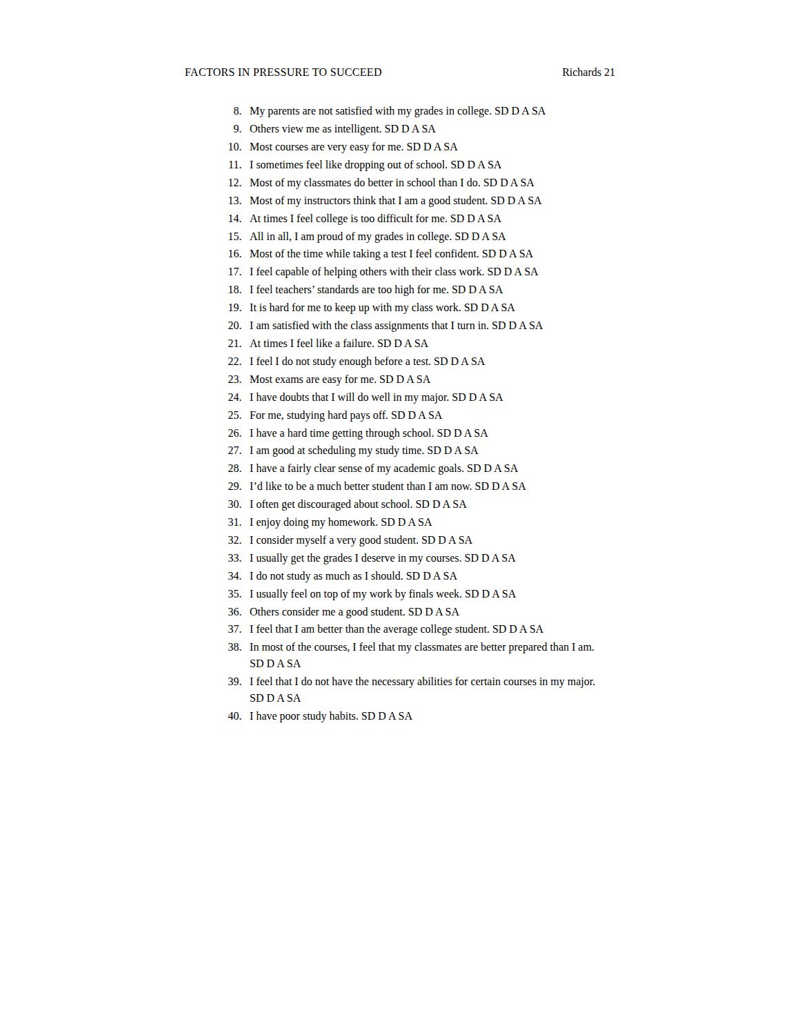FACTORS IN PRESSURE TO SUCCEED Richards 21
My parents are not satisfied with my grades in college. SD D A SA
Others view me as intelligent. SD D A SA
Most courses are very easy for me. SD D A SA
I sometimes feel like dropping out of school. SD D A SA
Most of my classmates do better in school than I do. SD D A SA
Most of my instructors think that I am a good student. SD D A SA
At times I feel college is too difficult for me. SD D A SA
All in all, I am proud of my grades in college. SD D A SA
Most of the time while taking a test I feel confident. SD D A SA
I feel capable of helping others with their class work. SD D A SA
I feel teachers’ standards are too high for me. SD D A SA
It is hard for me to keep up with my class work. SD D A SA
I am satisfied with the class assignments that I turn in. SD D A SA
At times I feel like a failure. SD D A SA
I feel I do not study enough before a test. SD D A SA
Most exams are easy for me. SD D A SA
I have doubts that I will do well in my major. SD D A SA
For me, studying hard pays off. SD D A SA
I have a hard time getting through school. SD D A SA
I am good at scheduling my study time. SD D A SA
I have a fairly clear sense of my academic goals. SD D A SA
I’d like to be a much better student than I am now. SD D A SA
I often get discouraged about school. SD D A SA
I enjoy doing my homework. SD D A SA
I consider myself a very good student. SD D A SA
I usually get the grades I deserve in my courses. SD D A SA
I do not study as much as I should. SD D A SA
I usually feel on top of my work by finals week. SD D A SA
Others consider me a good student. SD D A SA
I feel that I am better than the average college student. SD D A SA
In most of the courses, I feel that my classmates are better prepared than I am. SD D A SA
I feel that I do not have the necessary abilities for certain courses in my major. SD D A SA
I have poor study habits. SD D A SA